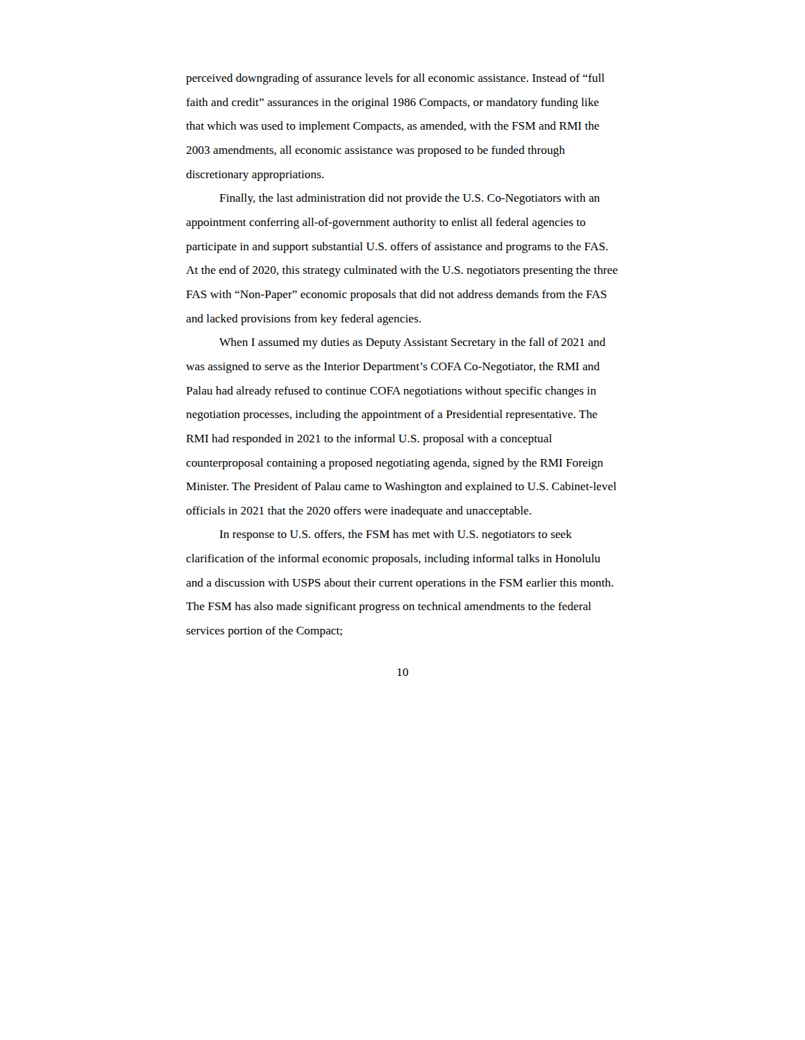perceived downgrading of assurance levels for all economic assistance. Instead of “full faith and credit” assurances in the original 1986 Compacts, or mandatory funding like that which was used to implement Compacts, as amended, with the FSM and RMI the 2003 amendments, all economic assistance was proposed to be funded through discretionary appropriations.
Finally, the last administration did not provide the U.S. Co-Negotiators with an appointment conferring all-of-government authority to enlist all federal agencies to participate in and support substantial U.S. offers of assistance and programs to the FAS. At the end of 2020, this strategy culminated with the U.S. negotiators presenting the three FAS with “Non-Paper” economic proposals that did not address demands from the FAS and lacked provisions from key federal agencies.
When I assumed my duties as Deputy Assistant Secretary in the fall of 2021 and was assigned to serve as the Interior Department’s COFA Co-Negotiator, the RMI and Palau had already refused to continue COFA negotiations without specific changes in negotiation processes, including the appointment of a Presidential representative. The RMI had responded in 2021 to the informal U.S. proposal with a conceptual counterproposal containing a proposed negotiating agenda, signed by the RMI Foreign Minister. The President of Palau came to Washington and explained to U.S. Cabinet-level officials in 2021 that the 2020 offers were inadequate and unacceptable.
In response to U.S. offers, the FSM has met with U.S. negotiators to seek clarification of the informal economic proposals, including informal talks in Honolulu and a discussion with USPS about their current operations in the FSM earlier this month. The FSM has also made significant progress on technical amendments to the federal services portion of the Compact;
10